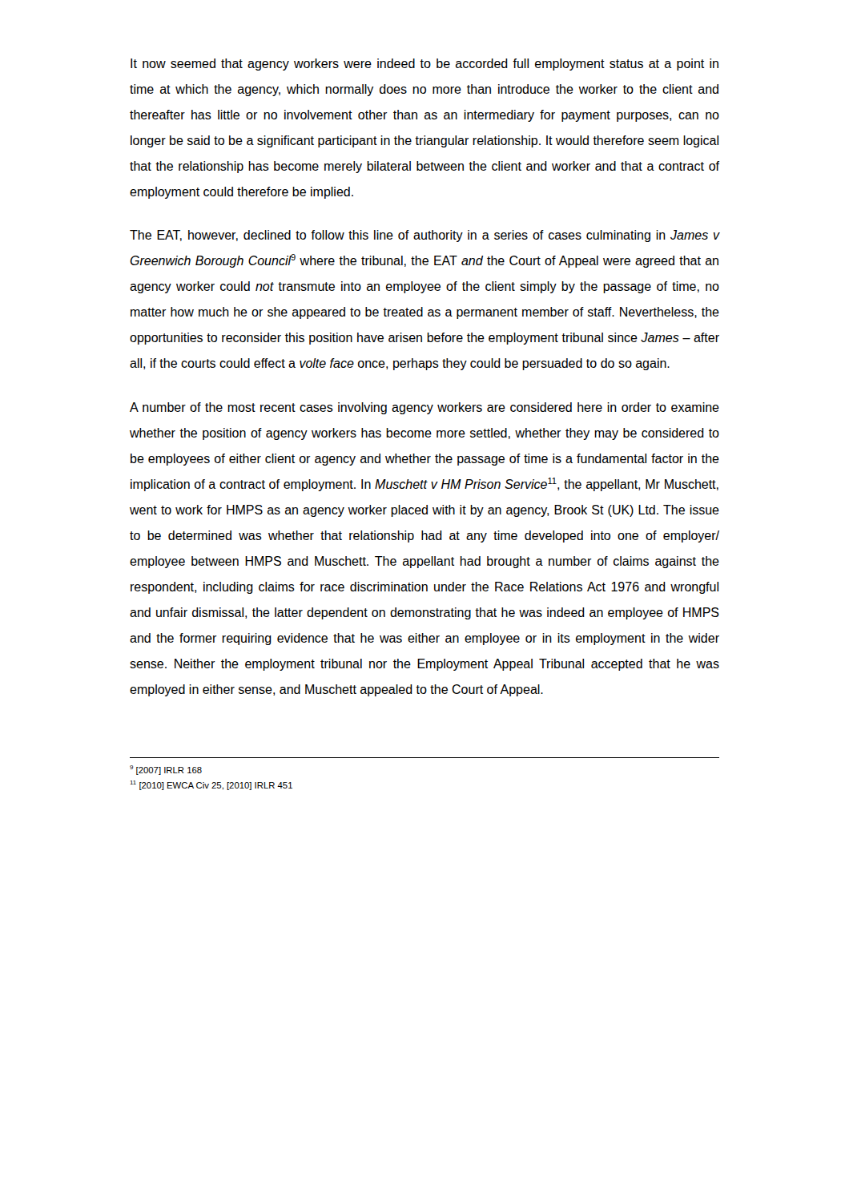It now seemed that agency workers were indeed to be accorded full employment status at a point in time at which the agency, which normally does no more than introduce the worker to the client and thereafter has little or no involvement other than as an intermediary for payment purposes, can no longer be said to be a significant participant in the triangular relationship. It would therefore seem logical that the relationship has become merely bilateral between the client and worker and that a contract of employment could therefore be implied.
The EAT, however, declined to follow this line of authority in a series of cases culminating in James v Greenwich Borough Council9 where the tribunal, the EAT and the Court of Appeal were agreed that an agency worker could not transmute into an employee of the client simply by the passage of time, no matter how much he or she appeared to be treated as a permanent member of staff. Nevertheless, the opportunities to reconsider this position have arisen before the employment tribunal since James – after all, if the courts could effect a volte face once, perhaps they could be persuaded to do so again.
A number of the most recent cases involving agency workers are considered here in order to examine whether the position of agency workers has become more settled, whether they may be considered to be employees of either client or agency and whether the passage of time is a fundamental factor in the implication of a contract of employment. In Muschett v HM Prison Service11, the appellant, Mr Muschett, went to work for HMPS as an agency worker placed with it by an agency, Brook St (UK) Ltd. The issue to be determined was whether that relationship had at any time developed into one of employer/ employee between HMPS and Muschett. The appellant had brought a number of claims against the respondent, including claims for race discrimination under the Race Relations Act 1976 and wrongful and unfair dismissal, the latter dependent on demonstrating that he was indeed an employee of HMPS and the former requiring evidence that he was either an employee or in its employment in the wider sense. Neither the employment tribunal nor the Employment Appeal Tribunal accepted that he was employed in either sense, and Muschett appealed to the Court of Appeal.
9 [2007] IRLR 168
11 [2010] EWCA Civ 25, [2010] IRLR 451